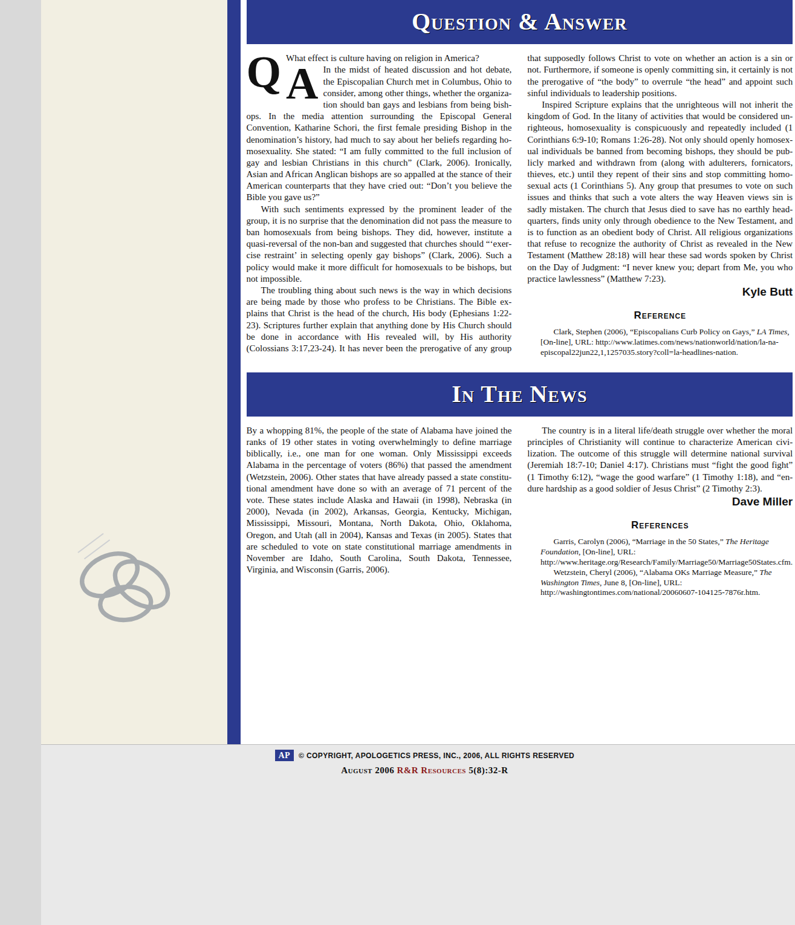R&RRESOURCES
Question & Answer
QWhat effect is culture having on religion in America?
AIn the midst of heated discussion and hot debate, the Episcopalian Church met in Columbus, Ohio to consider, among other things, whether the organization should ban gays and lesbians from being bishops. In the media attention surrounding the Episcopal General Convention, Katharine Schori, the first female presiding Bishop in the denomination’s history, had much to say about her beliefs regarding homosexuality. She stated: “I am fully committed to the full inclusion of gay and lesbian Christians in this church” (Clark, 2006). Ironically, Asian and African Anglican bishops are so appalled at the stance of their American counterparts that they have cried out: “Don’t you believe the Bible you gave us?”
With such sentiments expressed by the prominent leader of the group, it is no surprise that the denomination did not pass the measure to ban homosexuals from being bishops. They did, however, institute a quasi-reversal of the non-ban and suggested that churches should “‘exercise restraint’ in selecting openly gay bishops” (Clark, 2006). Such a policy would make it more difficult for homosexuals to be bishops, but not impossible.
The troubling thing about such news is the way in which decisions are being made by those who profess to be Christians. The Bible explains that Christ is the head of the church, His body (Ephesians 1:22-23). Scriptures further explain that anything done by His Church should be done in accordance with His revealed will, by His authority (Colossians 3:17,23-24). It has never been the prerogative of any group that supposedly follows Christ to vote on whether an action is a sin or not. Furthermore, if someone is openly committing sin, it certainly is not the prerogative of “the body” to overrule “the head” and appoint such sinful individuals to leadership positions.
Inspired Scripture explains that the unrighteous will not inherit the kingdom of God. In the litany of activities that would be considered unrighteous, homosexuality is conspicuously and repeatedly included (1 Corinthians 6:9-10; Romans 1:26-28). Not only should openly homosexual individuals be banned from becoming bishops, they should be publicly marked and withdrawn from (along with adulterers, fornicators, thieves, etc.) until they repent of their sins and stop committing homosexual acts (1 Corinthians 5). Any group that presumes to vote on such issues and thinks that such a vote alters the way Heaven views sin is sadly mistaken. The church that Jesus died to save has no earthly headquarters, finds unity only through obedience to the New Testament, and is to function as an obedient body of Christ. All religious organizations that refuse to recognize the authority of Christ as revealed in the New Testament (Matthew 28:18) will hear these sad words spoken by Christ on the Day of Judgment: “I never knew you; depart from Me, you who practice lawlessness” (Matthew 7:23).
Kyle Butt
Reference
Clark, Stephen (2006), “Episcopalians Curb Policy on Gays,” LA Times, [On-line], URL: http://www.latimes.com/news/nationworld/nation/la-na-episcopal22jun22,1,1257035.story?coll=la-headlines-nation.
In The News
By a whopping 81%, the people of the state of Alabama have joined the ranks of 19 other states in voting overwhelmingly to define marriage biblically, i.e., one man for one woman. Only Mississippi exceeds Alabama in the percentage of voters (86%) that passed the amendment (Wetzstein, 2006). Other states that have already passed a state constitutional amendment have done so with an average of 71 percent of the vote. These states include Alaska and Hawaii (in 1998), Nebraska (in 2000), Nevada (in 2002), Arkansas, Georgia, Kentucky, Michigan, Mississippi, Missouri, Montana, North Dakota, Ohio, Oklahoma, Oregon, and Utah (all in 2004), Kansas and Texas (in 2005). States that are scheduled to vote on state constitutional marriage amendments in November are Idaho, South Carolina, South Dakota, Tennessee, Virginia, and Wisconsin (Garris, 2006).
The country is in a literal life/death struggle over whether the moral principles of Christianity will continue to characterize American civilization. The outcome of this struggle will determine national survival (Jeremiah 18:7-10; Daniel 4:17). Christians must “fight the good fight” (1 Timothy 6:12), “wage the good warfare” (1 Timothy 1:18), and “endure hardship as a good soldier of Jesus Christ” (2 Timothy 2:3).
Dave Miller
References
Garris, Carolyn (2006), “Marriage in the 50 States,” The Heritage Foundation, [On-line], URL: http://www.heritage.org/Research/Family/Marriage50/Marriage50States.cfm.
Wetzstein, Cheryl (2006), “Alabama OKs Marriage Measure,” The Washington Times, June 8, [On-line], URL: http://washingtontimes.com/national/20060607-104125-7876r.htm.
AP© COPYRIGHT, APOLOGETICS PRESS, INC., 2006, ALL RIGHTS RESERVED
August 2006 R&R Resources 5(8):32-R